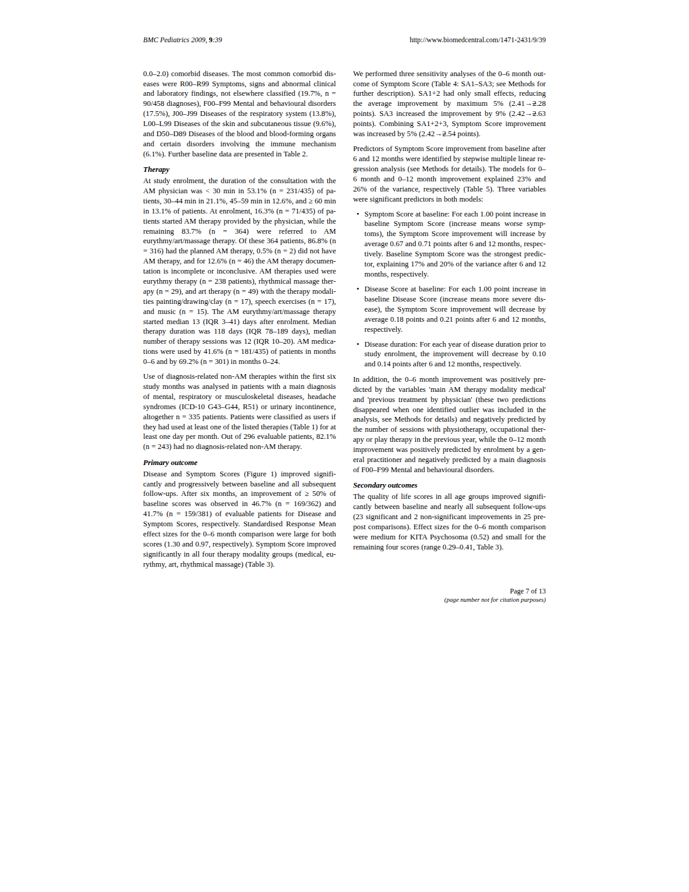BMC Pediatrics 2009, 9:39
http://www.biomedcentral.com/1471-2431/9/39
0.0–2.0) comorbid diseases. The most common comorbid diseases were R00–R99 Symptoms, signs and abnormal clinical and laboratory findings, not elsewhere classified (19.7%, n = 90/458 diagnoses), F00–F99 Mental and behavioural disorders (17.5%), J00–J99 Diseases of the respiratory system (13.8%), L00–L99 Diseases of the skin and subcutaneous tissue (9.6%), and D50–D89 Diseases of the blood and blood-forming organs and certain disorders involving the immune mechanism (6.1%). Further baseline data are presented in Table 2.
Therapy
At study enrolment, the duration of the consultation with the AM physician was < 30 min in 53.1% (n = 231/435) of patients, 30–44 min in 21.1%, 45–59 min in 12.6%, and ≥ 60 min in 13.1% of patients. At enrolment, 16.3% (n = 71/435) of patients started AM therapy provided by the physician, while the remaining 83.7% (n = 364) were referred to AM eurythmy/art/massage therapy. Of these 364 patients, 86.8% (n = 316) had the planned AM therapy, 0.5% (n = 2) did not have AM therapy, and for 12.6% (n = 46) the AM therapy documentation is incomplete or inconclusive. AM therapies used were eurythmy therapy (n = 238 patients), rhythmical massage therapy (n = 29), and art therapy (n = 49) with the therapy modalities painting/drawing/clay (n = 17), speech exercises (n = 17), and music (n = 15). The AM eurythmy/art/massage therapy started median 13 (IQR 3–41) days after enrolment. Median therapy duration was 118 days (IQR 78–189 days), median number of therapy sessions was 12 (IQR 10–20). AM medications were used by 41.6% (n = 181/435) of patients in months 0–6 and by 69.2% (n = 301) in months 0–24.
Use of diagnosis-related non-AM therapies within the first six study months was analysed in patients with a main diagnosis of mental, respiratory or musculoskeletal diseases, headache syndromes (ICD-10 G43–G44, R51) or urinary incontinence, altogether n = 335 patients. Patients were classified as users if they had used at least one of the listed therapies (Table 1) for at least one day per month. Out of 296 evaluable patients, 82.1% (n = 243) had no diagnosis-related non-AM therapy.
Primary outcome
Disease and Symptom Scores (Figure 1) improved significantly and progressively between baseline and all subsequent follow-ups. After six months, an improvement of ≥ 50% of baseline scores was observed in 46.7% (n = 169/362) and 41.7% (n = 159/381) of evaluable patients for Disease and Symptom Scores, respectively. Standardised Response Mean effect sizes for the 0–6 month comparison were large for both scores (1.30 and 0.97, respectively). Symptom Score improved significantly in all four therapy modality groups (medical, eurythmy, art, rhythmical massage) (Table 3).
We performed three sensitivity analyses of the 0–6 month outcome of Symptom Score (Table 4: SA1–SA3; see Methods for further description). SA1+2 had only small effects, reducing the average improvement by maximum 5% (2.41→2.28 points). SA3 increased the improvement by 9% (2.42→2.63 points). Combining SA1+2+3, Symptom Score improvement was increased by 5% (2.42→2.54 points).
Predictors of Symptom Score improvement from baseline after 6 and 12 months were identified by stepwise multiple linear regression analysis (see Methods for details). The models for 0–6 month and 0–12 month improvement explained 23% and 26% of the variance, respectively (Table 5). Three variables were significant predictors in both models:
Symptom Score at baseline: For each 1.00 point increase in baseline Symptom Score (increase means worse symptoms), the Symptom Score improvement will increase by average 0.67 and 0.71 points after 6 and 12 months, respectively. Baseline Symptom Score was the strongest predictor, explaining 17% and 20% of the variance after 6 and 12 months, respectively.
Disease Score at baseline: For each 1.00 point increase in baseline Disease Score (increase means more severe disease), the Symptom Score improvement will decrease by average 0.18 points and 0.21 points after 6 and 12 months, respectively.
Disease duration: For each year of disease duration prior to study enrolment, the improvement will decrease by 0.10 and 0.14 points after 6 and 12 months, respectively.
In addition, the 0–6 month improvement was positively predicted by the variables 'main AM therapy modality medical' and 'previous treatment by physician' (these two predictions disappeared when one identified outlier was included in the analysis, see Methods for details) and negatively predicted by the number of sessions with physiotherapy, occupational therapy or play therapy in the previous year, while the 0–12 month improvement was positively predicted by enrolment by a general practitioner and negatively predicted by a main diagnosis of F00–F99 Mental and behavioural disorders.
Secondary outcomes
The quality of life scores in all age groups improved significantly between baseline and nearly all subsequent follow-ups (23 significant and 2 non-significant improvements in 25 pre-post comparisons). Effect sizes for the 0–6 month comparison were medium for KITA Psychosoma (0.52) and small for the remaining four scores (range 0.29–0.41, Table 3).
Page 7 of 13
(page number not for citation purposes)